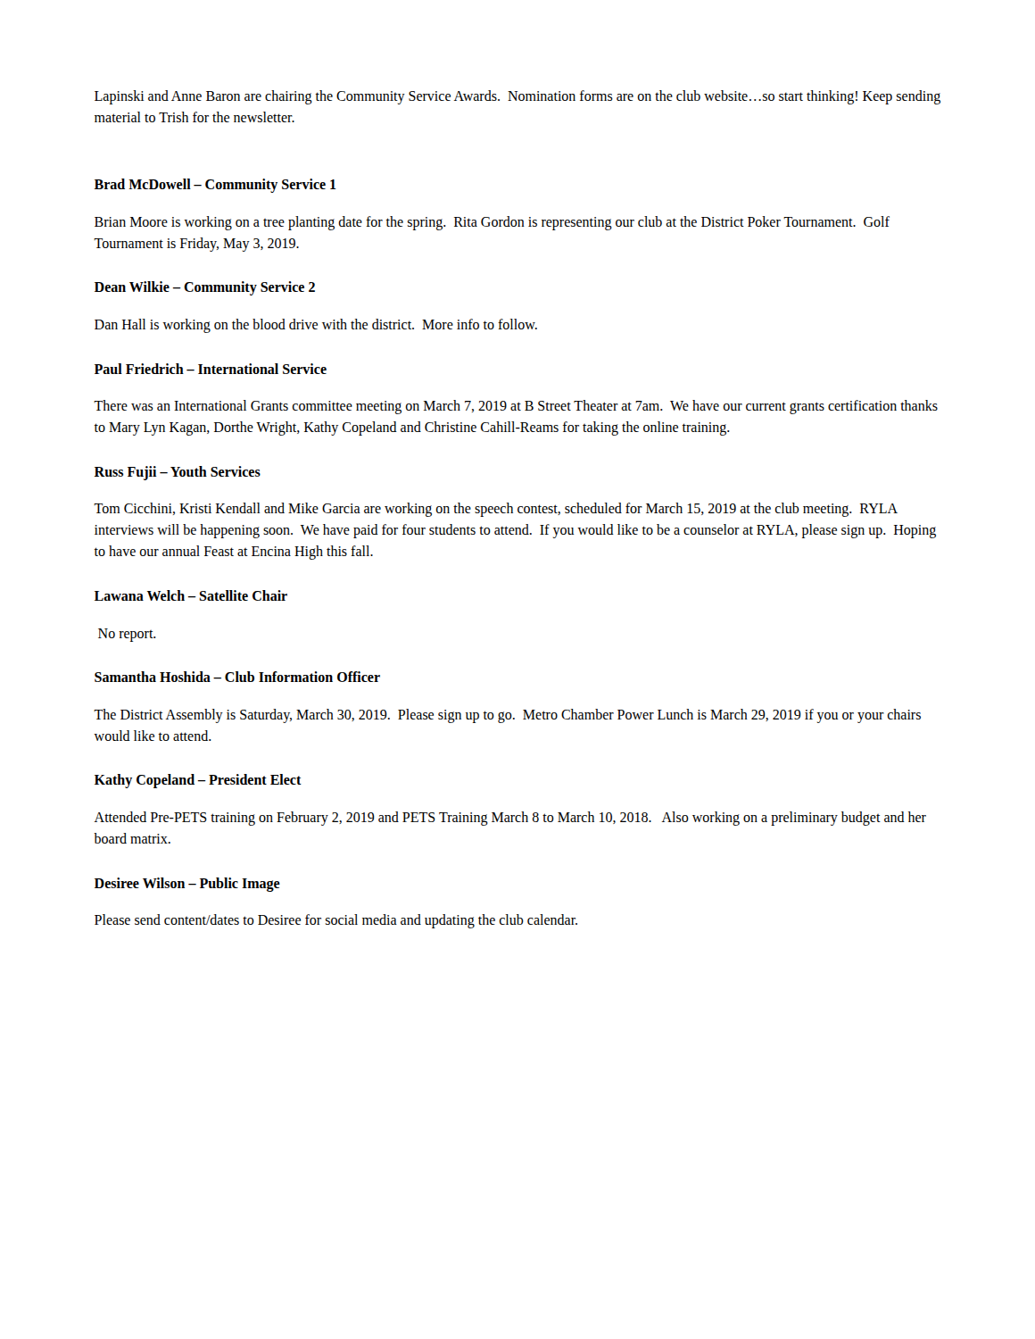Lapinski and Anne Baron are chairing the Community Service Awards. Nomination forms are on the club website…so start thinking! Keep sending material to Trish for the newsletter.
Brad McDowell – Community Service 1
Brian Moore is working on a tree planting date for the spring. Rita Gordon is representing our club at the District Poker Tournament. Golf Tournament is Friday, May 3, 2019.
Dean Wilkie – Community Service 2
Dan Hall is working on the blood drive with the district. More info to follow.
Paul Friedrich – International Service
There was an International Grants committee meeting on March 7, 2019 at B Street Theater at 7am. We have our current grants certification thanks to Mary Lyn Kagan, Dorthe Wright, Kathy Copeland and Christine Cahill-Reams for taking the online training.
Russ Fujii – Youth Services
Tom Cicchini, Kristi Kendall and Mike Garcia are working on the speech contest, scheduled for March 15, 2019 at the club meeting. RYLA interviews will be happening soon. We have paid for four students to attend. If you would like to be a counselor at RYLA, please sign up. Hoping to have our annual Feast at Encina High this fall.
Lawana Welch – Satellite Chair
No report.
Samantha Hoshida – Club Information Officer
The District Assembly is Saturday, March 30, 2019. Please sign up to go. Metro Chamber Power Lunch is March 29, 2019 if you or your chairs would like to attend.
Kathy Copeland – President Elect
Attended Pre-PETS training on February 2, 2019 and PETS Training March 8 to March 10, 2018. Also working on a preliminary budget and her board matrix.
Desiree Wilson – Public Image
Please send content/dates to Desiree for social media and updating the club calendar.